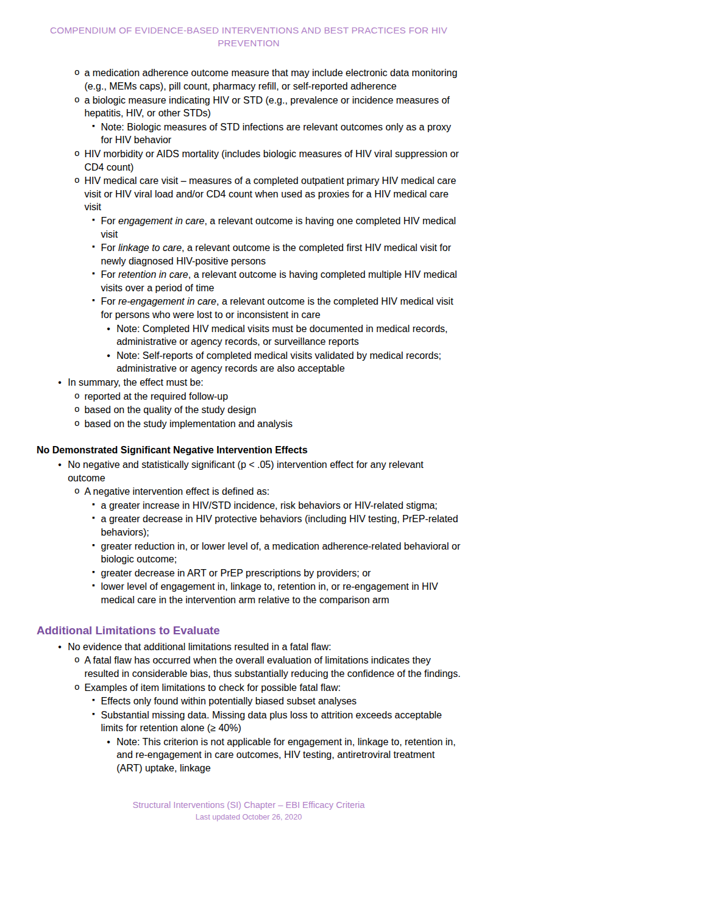COMPENDIUM OF EVIDENCE-BASED INTERVENTIONS AND BEST PRACTICES FOR HIV PREVENTION
a medication adherence outcome measure that may include electronic data monitoring (e.g., MEMs caps), pill count, pharmacy refill, or self-reported adherence
a biologic measure indicating HIV or STD (e.g., prevalence or incidence measures of hepatitis, HIV, or other STDs)
Note: Biologic measures of STD infections are relevant outcomes only as a proxy for HIV behavior
HIV morbidity or AIDS mortality (includes biologic measures of HIV viral suppression or CD4 count)
HIV medical care visit – measures of a completed outpatient primary HIV medical care visit or HIV viral load and/or CD4 count when used as proxies for a HIV medical care visit
For engagement in care, a relevant outcome is having one completed HIV medical visit
For linkage to care, a relevant outcome is the completed first HIV medical visit for newly diagnosed HIV-positive persons
For retention in care, a relevant outcome is having completed multiple HIV medical visits over a period of time
For re-engagement in care, a relevant outcome is the completed HIV medical visit for persons who were lost to or inconsistent in care
Note: Completed HIV medical visits must be documented in medical records, administrative or agency records, or surveillance reports
Note: Self-reports of completed medical visits validated by medical records; administrative or agency records are also acceptable
In summary, the effect must be:
reported at the required follow-up
based on the quality of the study design
based on the study implementation and analysis
No Demonstrated Significant Negative Intervention Effects
No negative and statistically significant (p < .05) intervention effect for any relevant outcome
A negative intervention effect is defined as:
a greater increase in HIV/STD incidence, risk behaviors or HIV-related stigma;
a greater decrease in HIV protective behaviors (including HIV testing, PrEP-related behaviors);
greater reduction in, or lower level of, a medication adherence-related behavioral or biologic outcome;
greater decrease in ART or PrEP prescriptions by providers; or
lower level of engagement in, linkage to, retention in, or re-engagement in HIV medical care in the intervention arm relative to the comparison arm
Additional Limitations to Evaluate
No evidence that additional limitations resulted in a fatal flaw:
A fatal flaw has occurred when the overall evaluation of limitations indicates they resulted in considerable bias, thus substantially reducing the confidence of the findings.
Examples of item limitations to check for possible fatal flaw:
Effects only found within potentially biased subset analyses
Substantial missing data. Missing data plus loss to attrition exceeds acceptable limits for retention alone (≥ 40%)
Note: This criterion is not applicable for engagement in, linkage to, retention in, and re-engagement in care outcomes, HIV testing, antiretroviral treatment (ART) uptake, linkage
Structural Interventions (SI) Chapter – EBI Efficacy Criteria
Last updated October 26, 2020